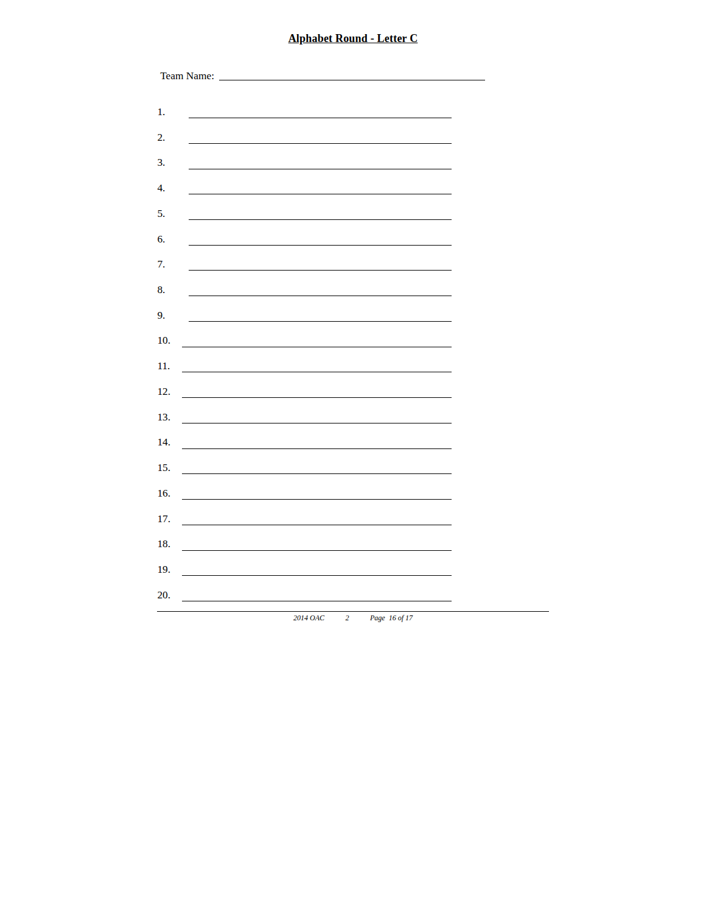Alphabet Round - Letter C
Team Name:
1.
2.
3.
4.
5.
6.
7.
8.
9.
10.
11.
12.
13.
14.
15.
16.
17.
18.
19.
20.
2014 OAC 2 Page 16 of 17